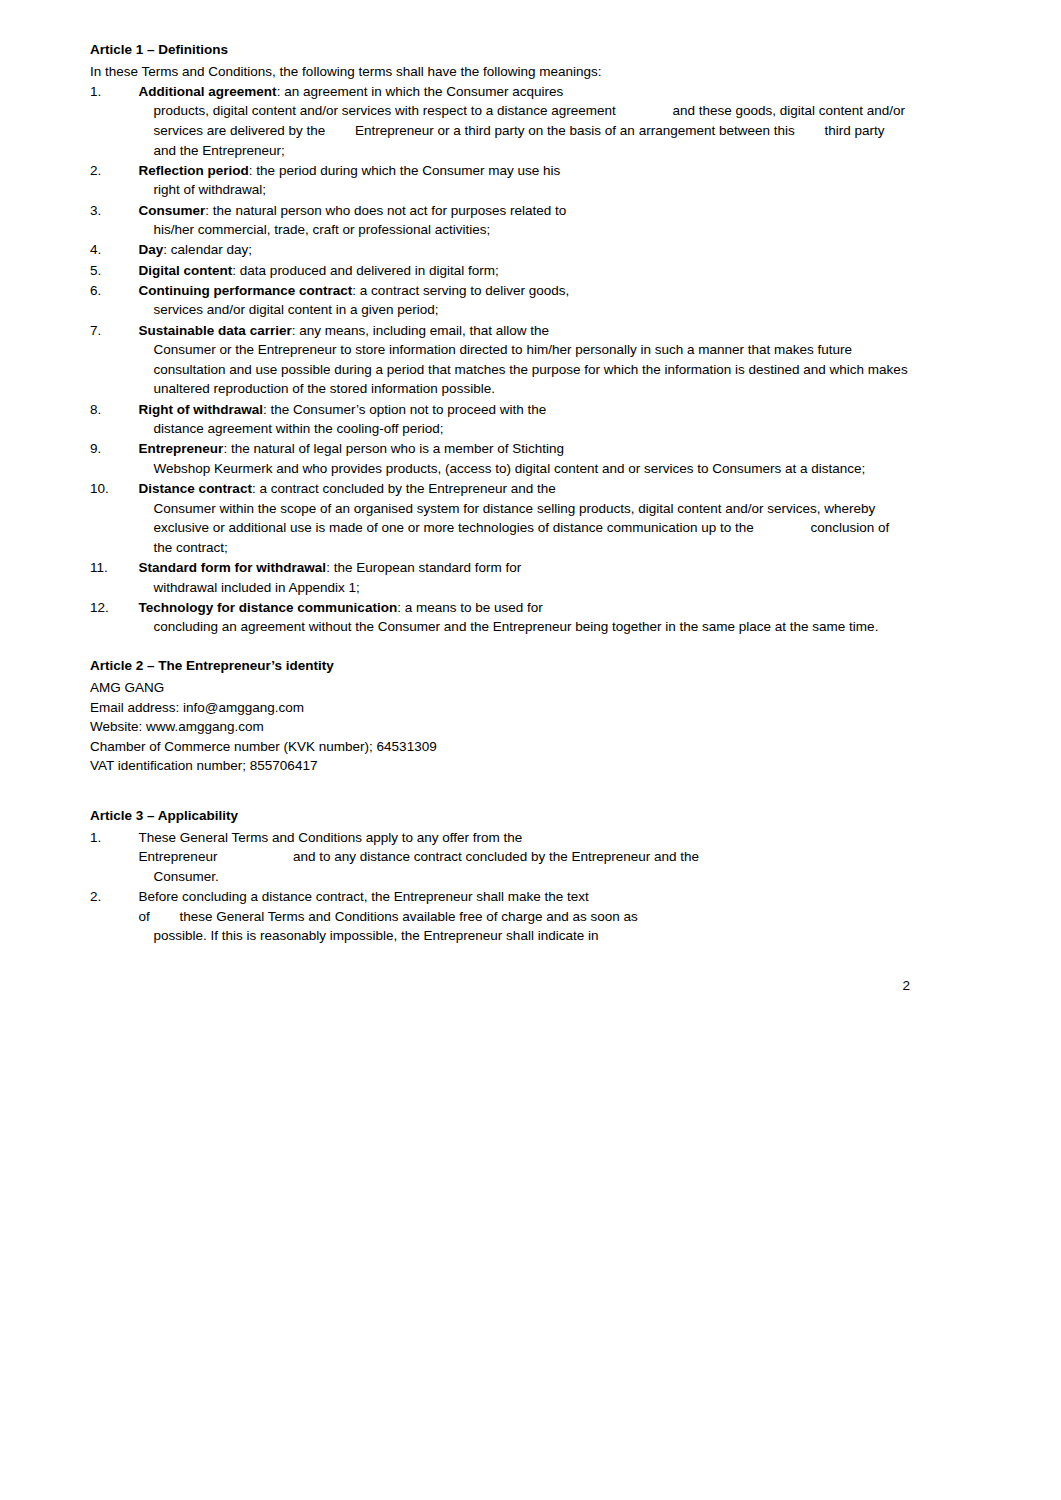Article 1 – Definitions
In these Terms and Conditions, the following terms shall have the following meanings:
1. Additional agreement: an agreement in which the Consumer acquires products, digital content and/or services with respect to a distance agreement and these goods, digital content and/or services are delivered by the Entrepreneur or a third party on the basis of an arrangement between this third party and the Entrepreneur;
2. Reflection period: the period during which the Consumer may use his right of withdrawal;
3. Consumer: the natural person who does not act for purposes related to his/her commercial, trade, craft or professional activities;
4. Day: calendar day;
5. Digital content: data produced and delivered in digital form;
6. Continuing performance contract: a contract serving to deliver goods, services and/or digital content in a given period;
7. Sustainable data carrier: any means, including email, that allow the Consumer or the Entrepreneur to store information directed to him/her personally in such a manner that makes future consultation and use possible during a period that matches the purpose for which the information is destined and which makes unaltered reproduction of the stored information possible.
8. Right of withdrawal: the Consumer’s option not to proceed with the distance agreement within the cooling-off period;
9. Entrepreneur: the natural of legal person who is a member of Stichting Webshop Keurmerk and who provides products, (access to) digital content and or services to Consumers at a distance;
10. Distance contract: a contract concluded by the Entrepreneur and the Consumer within the scope of an organised system for distance selling products, digital content and/or services, whereby exclusive or additional use is made of one or more technologies of distance communication up to the conclusion of the contract;
11. Standard form for withdrawal: the European standard form for withdrawal included in Appendix 1;
12. Technology for distance communication: a means to be used for concluding an agreement without the Consumer and the Entrepreneur being together in the same place at the same time.
Article 2 – The Entrepreneur’s identity
AMG GANG
Email address: info@amggang.com
Website: www.amggang.com
Chamber of Commerce number (KVK number); 64531309
VAT identification number; 855706417
Article 3 – Applicability
1. These General Terms and Conditions apply to any offer from the Entrepreneur and to any distance contract concluded by the Entrepreneur and the Consumer.
2. Before concluding a distance contract, the Entrepreneur shall make the text of these General Terms and Conditions available free of charge and as soon as possible. If this is reasonably impossible, the Entrepreneur shall indicate in
2